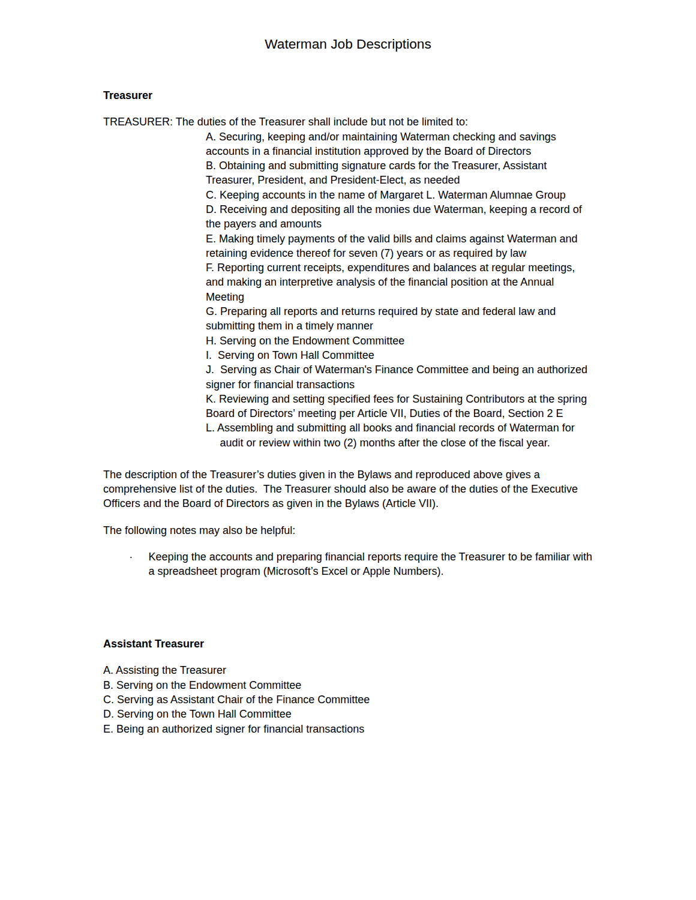Waterman Job Descriptions
Treasurer
TREASURER: The duties of the Treasurer shall include but not be limited to:
A. Securing, keeping and/or maintaining Waterman checking and savings accounts in a financial institution approved by the Board of Directors
B. Obtaining and submitting signature cards for the Treasurer, Assistant Treasurer, President, and President-Elect, as needed
C. Keeping accounts in the name of Margaret L. Waterman Alumnae Group
D. Receiving and depositing all the monies due Waterman, keeping a record of the payers and amounts
E. Making timely payments of the valid bills and claims against Waterman and retaining evidence thereof for seven (7) years or as required by law
F. Reporting current receipts, expenditures and balances at regular meetings, and making an interpretive analysis of the financial position at the Annual Meeting
G. Preparing all reports and returns required by state and federal law and submitting them in a timely manner
H. Serving on the Endowment Committee
I. Serving on Town Hall Committee
J. Serving as Chair of Waterman's Finance Committee and being an authorized signer for financial transactions
K. Reviewing and setting specified fees for Sustaining Contributors at the spring Board of Directors’ meeting per Article VII, Duties of the Board, Section 2 E
L. Assembling and submitting all books and financial records of Waterman for audit or review within two (2) months after the close of the fiscal year.
The description of the Treasurer’s duties given in the Bylaws and reproduced above gives a comprehensive list of the duties. The Treasurer should also be aware of the duties of the Executive Officers and the Board of Directors as given in the Bylaws (Article VII).
The following notes may also be helpful:
Keeping the accounts and preparing financial reports require the Treasurer to be familiar with a spreadsheet program (Microsoft’s Excel or Apple Numbers).
Assistant Treasurer
A. Assisting the Treasurer
B. Serving on the Endowment Committee
C. Serving as Assistant Chair of the Finance Committee
D. Serving on the Town Hall Committee
E. Being an authorized signer for financial transactions